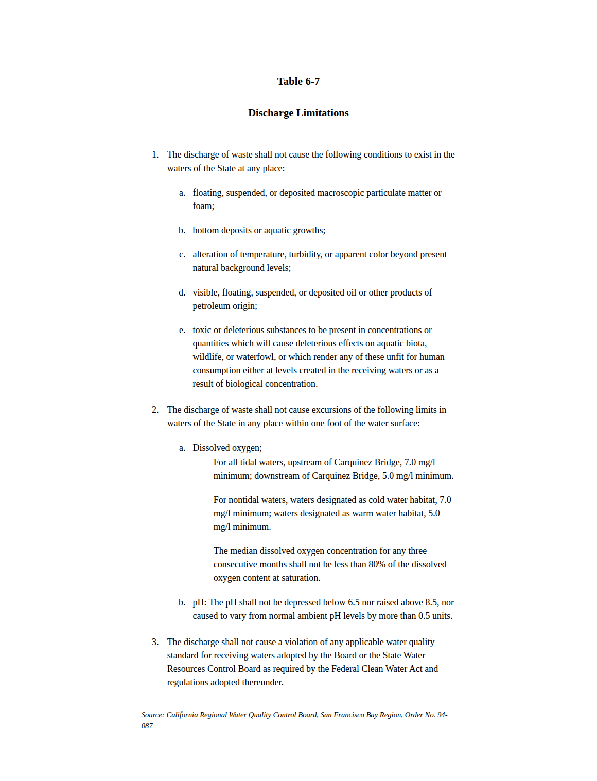Table 6-7
Discharge Limitations
The discharge of waste shall not cause the following conditions to exist in the waters of the State at any place:
floating, suspended, or deposited macroscopic particulate matter or foam;
bottom deposits or aquatic growths;
alteration of temperature, turbidity, or apparent color beyond present natural background levels;
visible, floating, suspended, or deposited oil or other products of petroleum origin;
toxic or deleterious substances to be present in concentrations or quantities which will cause deleterious effects on aquatic biota, wildlife, or waterfowl, or which render any of these unfit for human consumption either at levels created in the receiving waters or as a result of biological concentration.
The discharge of waste shall not cause excursions of the following limits in waters of the State in any place within one foot of the water surface:
Dissolved oxygen;
For all tidal waters, upstream of Carquinez Bridge, 7.0 mg/l minimum; downstream of Carquinez Bridge, 5.0 mg/l minimum.
For nontidal waters, waters designated as cold water habitat, 7.0 mg/l minimum; waters designated as warm water habitat, 5.0 mg/l minimum.
The median dissolved oxygen concentration for any three consecutive months shall not be less than 80% of the dissolved oxygen content at saturation.
pH: The pH shall not be depressed below 6.5 nor raised above 8.5, nor caused to vary from normal ambient pH levels by more than 0.5 units.
The discharge shall not cause a violation of any applicable water quality standard for receiving waters adopted by the Board or the State Water Resources Control Board as required by the Federal Clean Water Act and regulations adopted thereunder.
Source: California Regional Water Quality Control Board, San Francisco Bay Region, Order No. 94-087